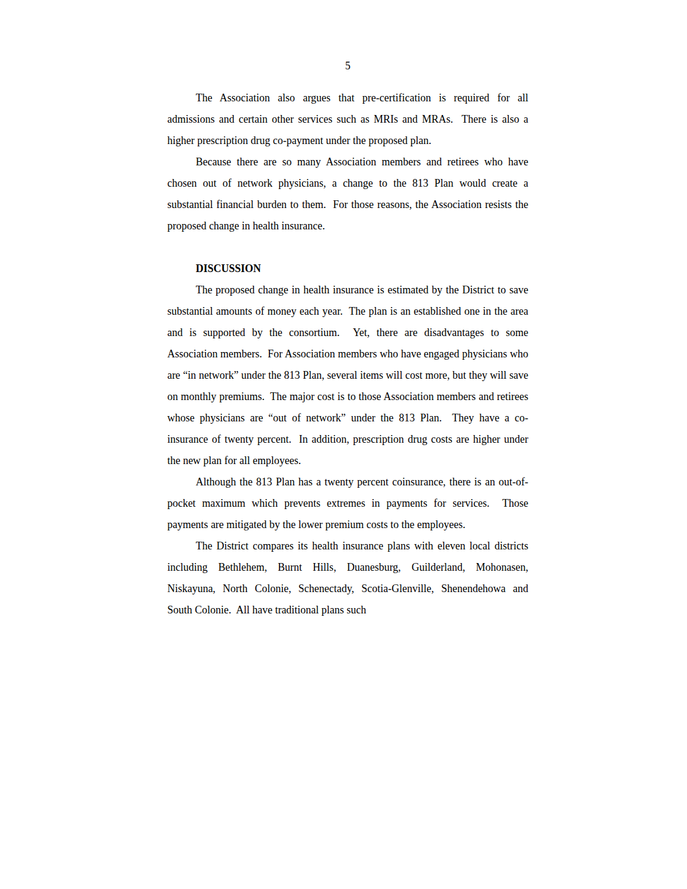5
The Association also argues that pre-certification is required for all admissions and certain other services such as MRIs and MRAs. There is also a higher prescription drug co-payment under the proposed plan.
Because there are so many Association members and retirees who have chosen out of network physicians, a change to the 813 Plan would create a substantial financial burden to them. For those reasons, the Association resists the proposed change in health insurance.
DISCUSSION
The proposed change in health insurance is estimated by the District to save substantial amounts of money each year. The plan is an established one in the area and is supported by the consortium. Yet, there are disadvantages to some Association members. For Association members who have engaged physicians who are “in network” under the 813 Plan, several items will cost more, but they will save on monthly premiums. The major cost is to those Association members and retirees whose physicians are “out of network” under the 813 Plan. They have a co-insurance of twenty percent. In addition, prescription drug costs are higher under the new plan for all employees.
Although the 813 Plan has a twenty percent coinsurance, there is an out-of-pocket maximum which prevents extremes in payments for services. Those payments are mitigated by the lower premium costs to the employees.
The District compares its health insurance plans with eleven local districts including Bethlehem, Burnt Hills, Duanesburg, Guilderland, Mohonasen, Niskayuna, North Colonie, Schenectady, Scotia-Glenville, Shenendehowa and South Colonie. All have traditional plans such